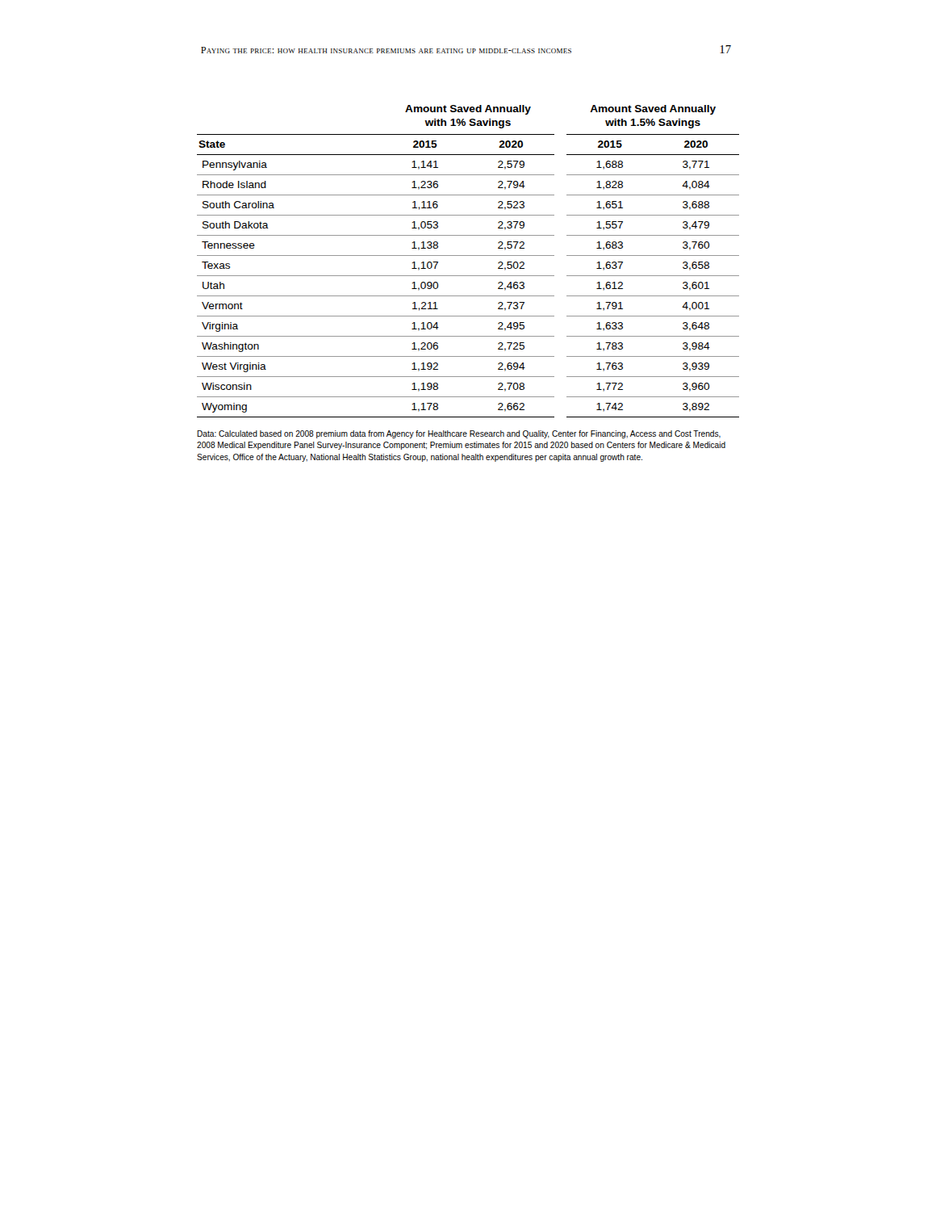Paying the Price: How Health Insurance Premiums Are Eating Up Middle-Class Incomes
17
| | Amount Saved Annually with 1% Savings | | Amount Saved Annually with 1.5% Savings |
| --- | --- | --- | --- |
| State | 2015 | 2020 | | 2015 | 2020 |
| Pennsylvania | 1,141 | 2,579 | | 1,688 | 3,771 |
| Rhode Island | 1,236 | 2,794 | | 1,828 | 4,084 |
| South Carolina | 1,116 | 2,523 | | 1,651 | 3,688 |
| South Dakota | 1,053 | 2,379 | | 1,557 | 3,479 |
| Tennessee | 1,138 | 2,572 | | 1,683 | 3,760 |
| Texas | 1,107 | 2,502 | | 1,637 | 3,658 |
| Utah | 1,090 | 2,463 | | 1,612 | 3,601 |
| Vermont | 1,211 | 2,737 | | 1,791 | 4,001 |
| Virginia | 1,104 | 2,495 | | 1,633 | 3,648 |
| Washington | 1,206 | 2,725 | | 1,783 | 3,984 |
| West Virginia | 1,192 | 2,694 | | 1,763 | 3,939 |
| Wisconsin | 1,198 | 2,708 | | 1,772 | 3,960 |
| Wyoming | 1,178 | 2,662 | | 1,742 | 3,892 |
Data: Calculated based on 2008 premium data from Agency for Healthcare Research and Quality, Center for Financing, Access and Cost Trends, 2008 Medical Expenditure Panel Survey-Insurance Component; Premium estimates for 2015 and 2020 based on Centers for Medicare & Medicaid Services, Office of the Actuary, National Health Statistics Group, national health expenditures per capita annual growth rate.